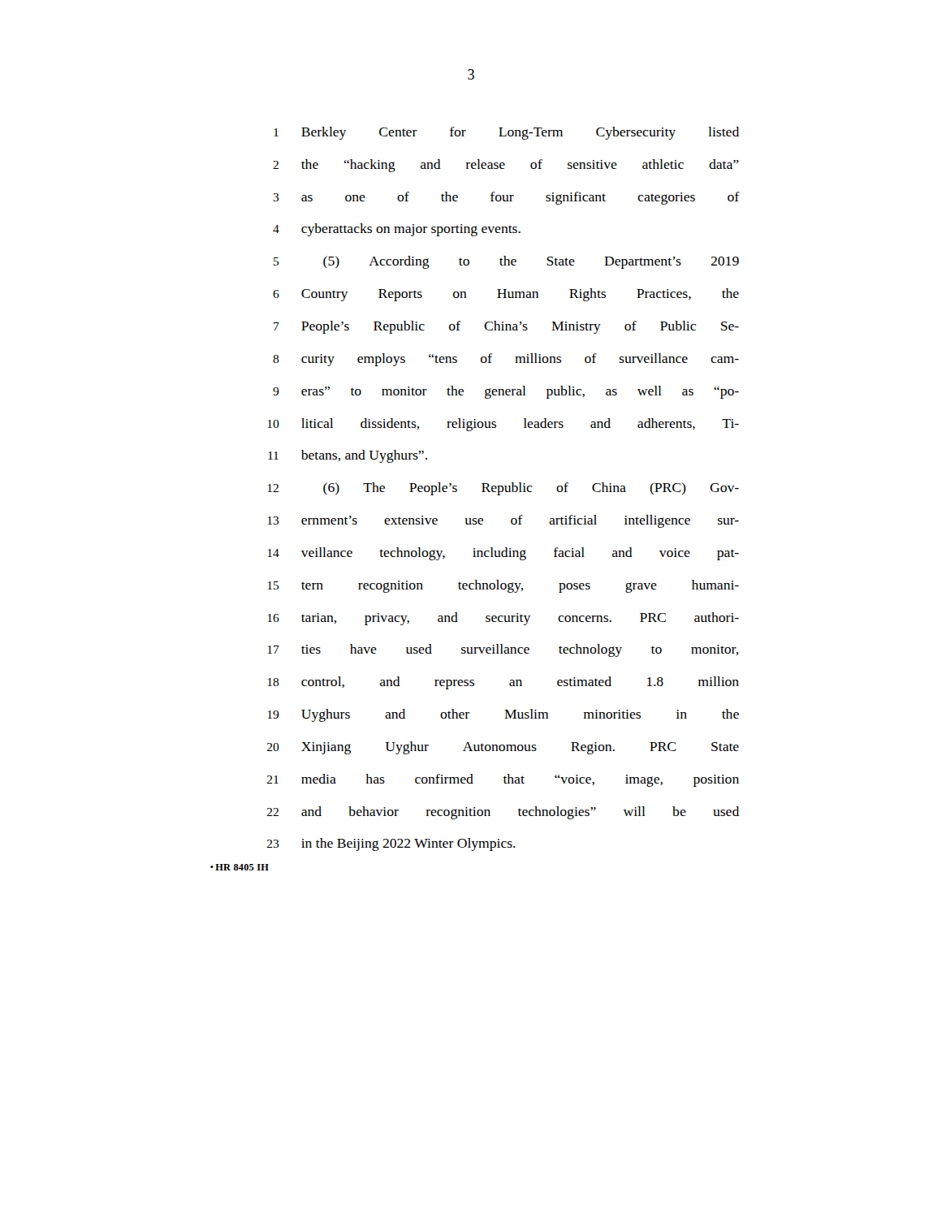3
Berkley Center for Long-Term Cybersecurity listed
the“hacking and release of sensitive athletic data”
as one of the four significant categories of
cyberattacks on major sporting events.
(5) According to the State Department’s 2019
Country Reports on Human Rights Practices, the
People’s Republic of China’s Ministry of Public Se-
curity employs“tens of millions of surveillance cam-
eras”to monitor the general public, as well as“po-
litical dissidents, religious leaders and adherents, Ti-
betans, and Uyghurs”.
(6) The People’s Republic of China(PRC) Gov-
ernment’s extensive use of artificial intelligence sur-
veillance technology, including facial and voice pat-
tern recognition technology, poses grave humani-
tarian, privacy, and security concerns. PRC authori-
ties have used surveillance technology to monitor,
control, and repress an estimated 1.8 million
Uyghurs and other Muslim minorities in the
Xinjiang Uyghur Autonomous Region. PRC State
media has confirmed that“voice, image, position
and behavior recognition technologies”will be used
in the Beijing 2022 Winter Olympics.
•HR 8405 IH